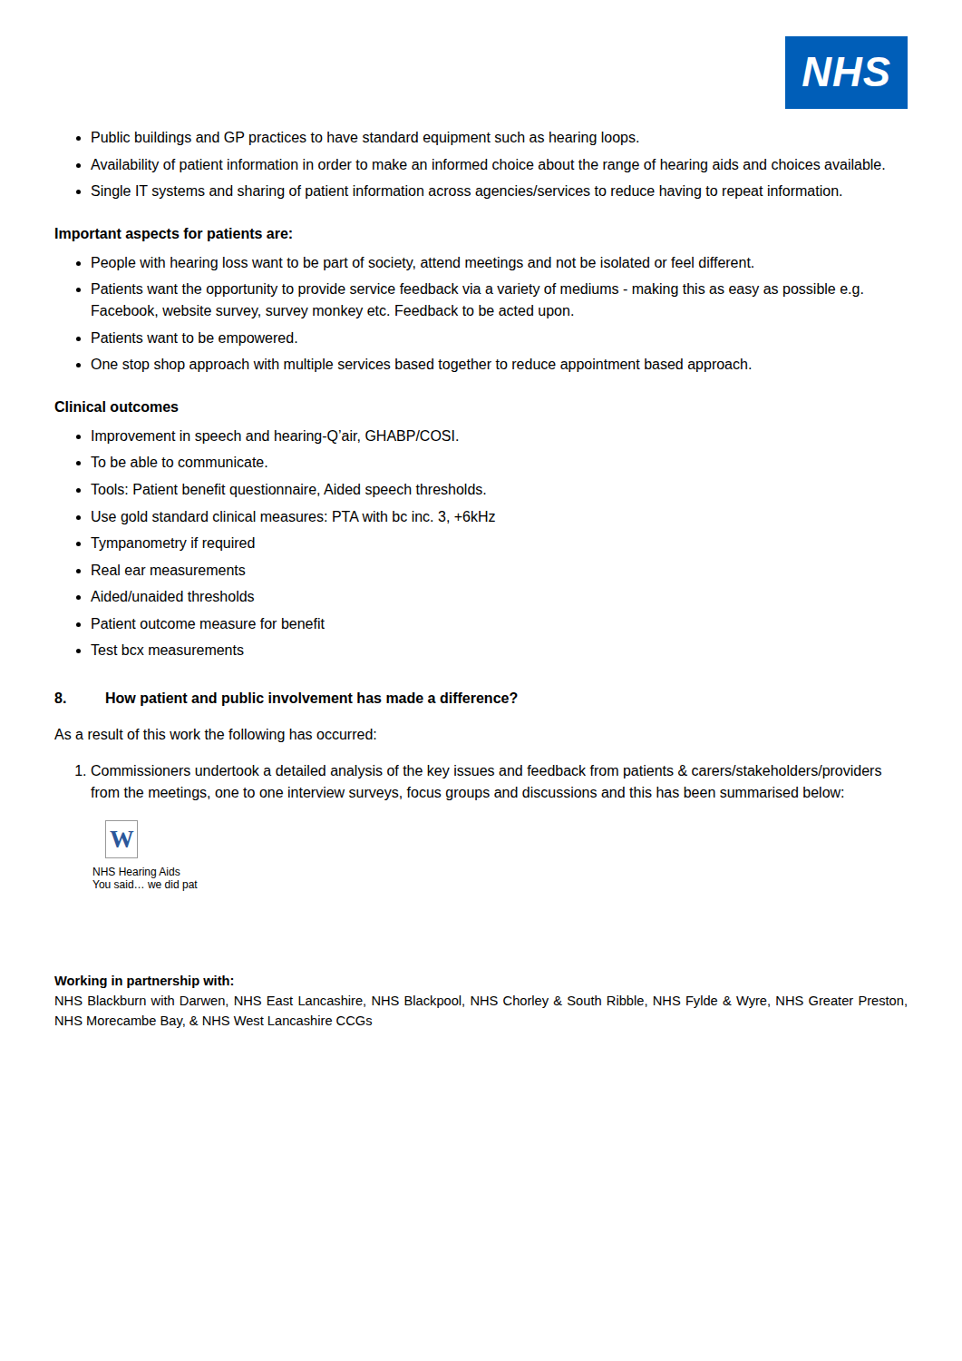NHS
Public buildings and GP practices to have standard equipment such as hearing loops.
Availability of patient information in order to make an informed choice about the range of hearing aids and choices available.
Single IT systems and sharing of patient information across agencies/services to reduce having to repeat information.
Important aspects for patients are:
People with hearing loss want to be part of society, attend meetings and not be isolated or feel different.
Patients want the opportunity to provide service feedback via a variety of mediums - making this as easy as possible e.g. Facebook, website survey, survey monkey etc. Feedback to be acted upon.
Patients want to be empowered.
One stop shop approach with multiple services based together to reduce appointment based approach.
Clinical outcomes
Improvement in speech and hearing-Q’air, GHABP/COSI.
To be able to communicate.
Tools: Patient benefit questionnaire, Aided speech thresholds.
Use gold standard clinical measures: PTA with bc inc. 3, +6kHz
Tympanometry if required
Real ear measurements
Aided/unaided thresholds
Patient outcome measure for benefit
Test bcx measurements
8. How patient and public involvement has made a difference?
As a result of this work the following has occurred:
Commissioners undertook a detailed analysis of the key issues and feedback from patients & carers/stakeholders/providers from the meetings, one to one interview surveys, focus groups and discussions and this has been summarised below:
NHS Hearing Aids
You said… we did pat
Working in partnership with:
NHS Blackburn with Darwen, NHS East Lancashire, NHS Blackpool, NHS Chorley & South Ribble, NHS Fylde & Wyre, NHS Greater Preston, NHS Morecambe Bay, & NHS West Lancashire CCGs